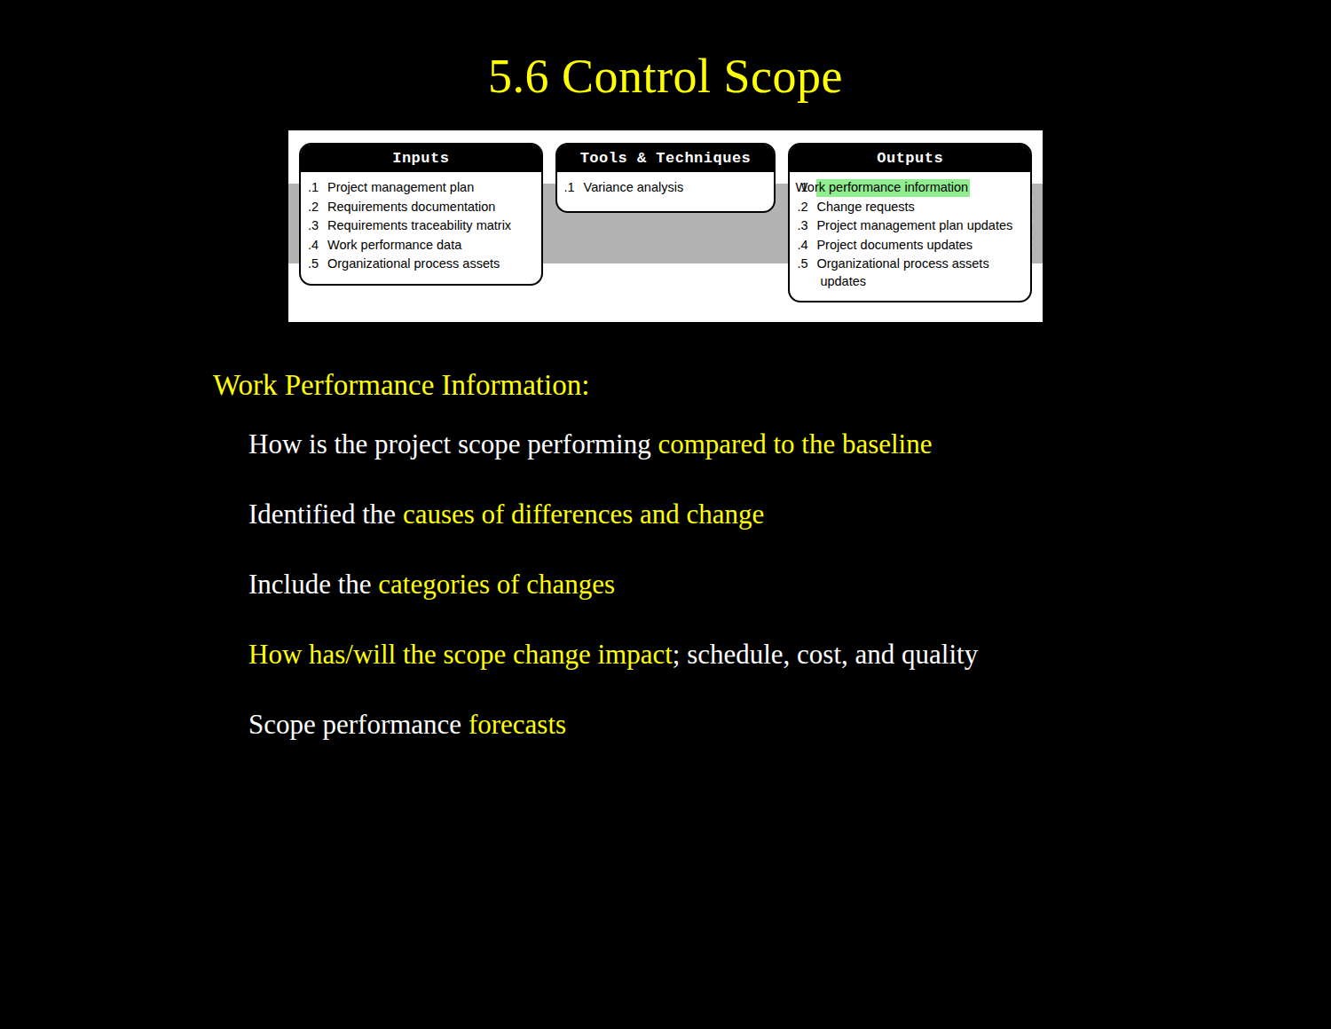5.6 Control Scope
Inputs
.1 Project management plan
.2 Requirements documentation
.3 Requirements traceability matrix
.4 Work performance data
.5 Organizational process assets
Tools & Techniques
.1 Variance analysis
Outputs
.1 Work performance information
.2 Change requests
.3 Project management plan updates
.4 Project documents updates
.5 Organizational process assets updates
PMBOK p. 136
Work Performance Information:
How is the project scope performing compared to the baseline
Identified the causes of differences and change
Include the categories of changes
How has/will the scope change impact; schedule, cost, and quality
Scope performance forecasts